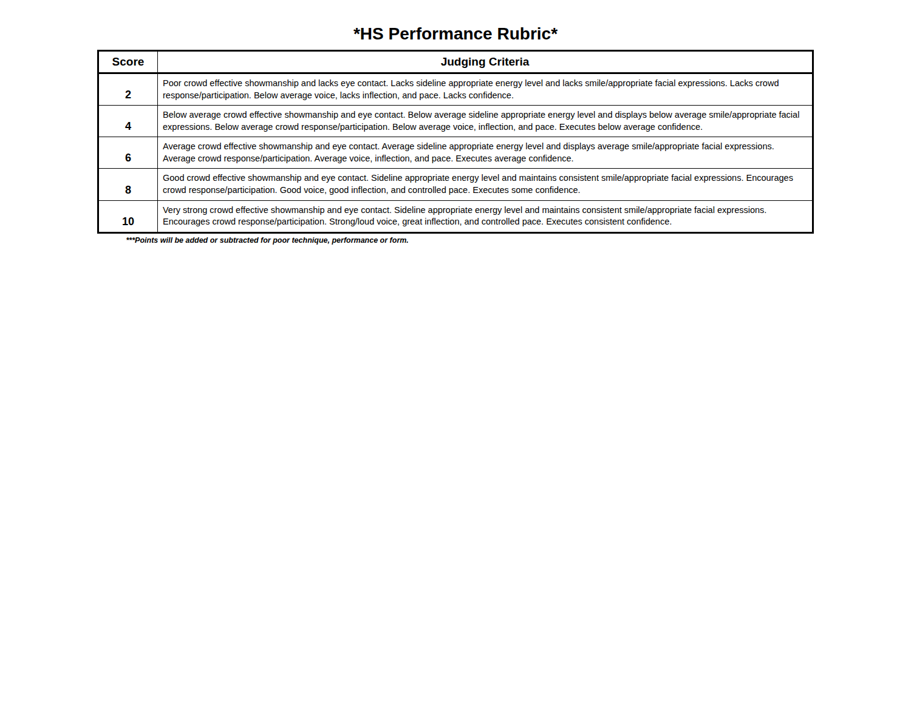*HS Performance Rubric*
| Score | Judging Criteria |
| --- | --- |
| 2 | Poor crowd effective showmanship and lacks eye contact. Lacks sideline appropriate energy level and lacks smile/appropriate facial expressions. Lacks crowd response/participation. Below average voice, lacks inflection, and pace. Lacks confidence. |
| 4 | Below average crowd effective showmanship and eye contact. Below average sideline appropriate energy level and displays below average smile/appropriate facial expressions. Below average crowd response/participation. Below average voice, inflection, and pace. Executes below average confidence. |
| 6 | Average crowd effective showmanship and eye contact. Average sideline appropriate energy level and displays average smile/appropriate facial expressions. Average crowd response/participation. Average voice, inflection, and pace. Executes average confidence. |
| 8 | Good crowd effective showmanship and eye contact. Sideline appropriate energy level and maintains consistent smile/appropriate facial expressions. Encourages crowd response/participation. Good voice, good inflection, and controlled pace. Executes some confidence. |
| 10 | Very strong crowd effective showmanship and eye contact. Sideline appropriate energy level and maintains consistent smile/appropriate facial expressions. Encourages crowd response/participation. Strong/loud voice, great inflection, and controlled pace. Executes consistent confidence. |
***Points will be added or subtracted for poor technique, performance or form.